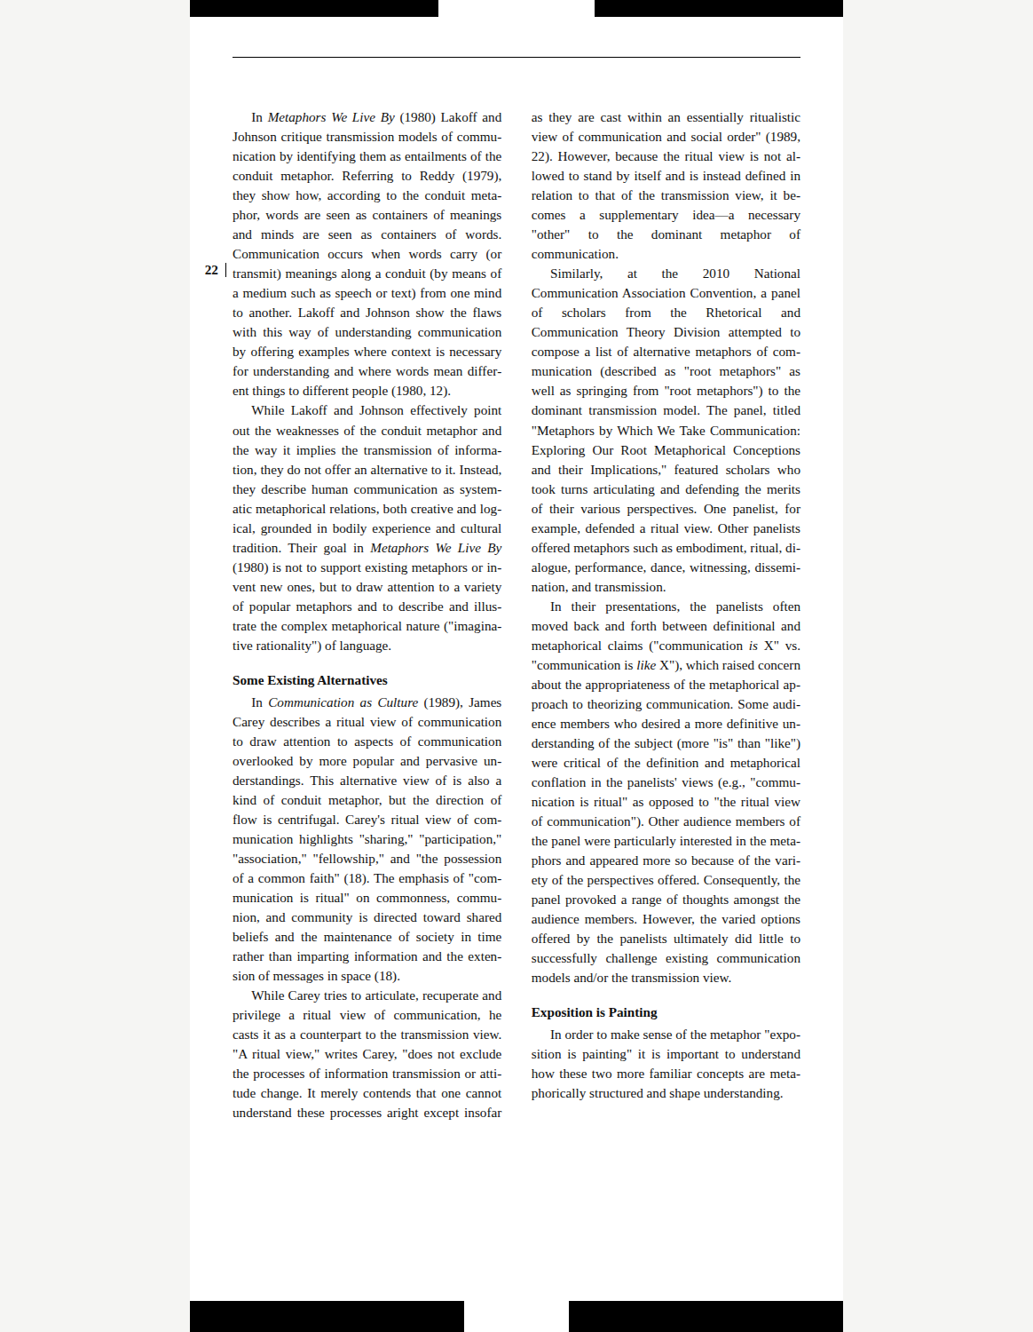22
In Metaphors We Live By (1980) Lakoff and Johnson critique transmission models of communication by identifying them as entailments of the conduit metaphor. Referring to Reddy (1979), they show how, according to the conduit metaphor, words are seen as containers of meanings and minds are seen as containers of words. Communication occurs when words carry (or transmit) meanings along a conduit (by means of a medium such as speech or text) from one mind to another. Lakoff and Johnson show the flaws with this way of understanding communication by offering examples where context is necessary for understanding and where words mean different things to different people (1980, 12).
While Lakoff and Johnson effectively point out the weaknesses of the conduit metaphor and the way it implies the transmission of information, they do not offer an alternative to it. Instead, they describe human communication as systematic metaphorical relations, both creative and logical, grounded in bodily experience and cultural tradition. Their goal in Metaphors We Live By (1980) is not to support existing metaphors or invent new ones, but to draw attention to a variety of popular metaphors and to describe and illustrate the complex metaphorical nature ("imaginative rationality") of language.
Some Existing Alternatives
In Communication as Culture (1989), James Carey describes a ritual view of communication to draw attention to aspects of communication overlooked by more popular and pervasive understandings. This alternative view of is also a kind of conduit metaphor, but the direction of flow is centrifugal. Carey's ritual view of communication highlights "sharing," "participation," "association," "fellowship," and "the possession of a common faith" (18). The emphasis of "communication is ritual" on commonness, communion, and community is directed toward shared beliefs and the maintenance of society in time rather than imparting information and the extension of messages in space (18).
While Carey tries to articulate, recuperate and privilege a ritual view of communication, he casts it as a counterpart to the transmission view. "A ritual view," writes Carey, "does not exclude the processes of information transmission or attitude change. It merely contends that one cannot understand these processes aright except insofar as they are cast within an essentially ritualistic view of communication and social order" (1989, 22). However, because the ritual view is not allowed to stand by itself and is instead defined in relation to that of the transmission view, it becomes a supplementary idea—a necessary "other" to the dominant metaphor of communication.
Similarly, at the 2010 National Communication Association Convention, a panel of scholars from the Rhetorical and Communication Theory Division attempted to compose a list of alternative metaphors of communication (described as "root metaphors" as well as springing from "root metaphors") to the dominant transmission model. The panel, titled "Metaphors by Which We Take Communication: Exploring Our Root Metaphorical Conceptions and their Implications," featured scholars who took turns articulating and defending the merits of their various perspectives. One panelist, for example, defended a ritual view. Other panelists offered metaphors such as embodiment, ritual, dialogue, performance, dance, witnessing, dissemination, and transmission.
In their presentations, the panelists often moved back and forth between definitional and metaphorical claims ("communication is X" vs. "communication is like X"), which raised concern about the appropriateness of the metaphorical approach to theorizing communication. Some audience members who desired a more definitive understanding of the subject (more "is" than "like") were critical of the definition and metaphorical conflation in the panelists' views (e.g., "communication is ritual" as opposed to "the ritual view of communication"). Other audience members of the panel were particularly interested in the metaphors and appeared more so because of the variety of the perspectives offered. Consequently, the panel provoked a range of thoughts amongst the audience members. However, the varied options offered by the panelists ultimately did little to successfully challenge existing communication models and/or the transmission view.
Exposition is Painting
In order to make sense of the metaphor "exposition is painting" it is important to understand how these two more familiar concepts are metaphorically structured and shape understanding.